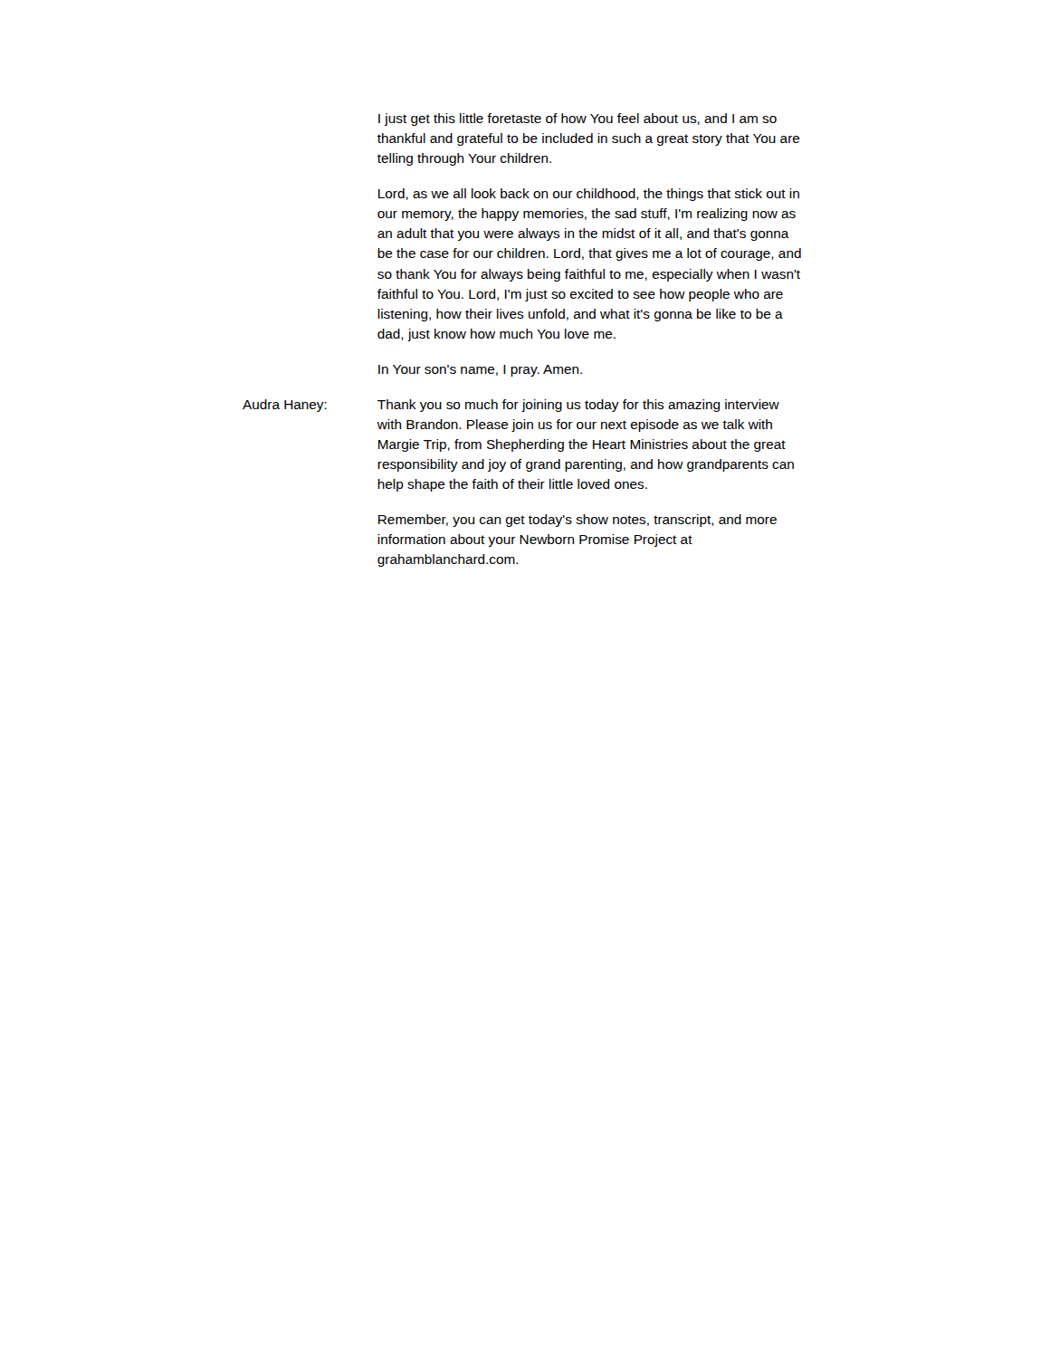| | I just get this little foretaste of how You feel about us, and I am so thankful and grateful to be included in such a great story that You are telling through Your children. Lord, as we all look back on our childhood, the things that stick out in our memory, the happy memories, the sad stuff, I'm realizing now as an adult that you were always in the midst of it all, and that's gonna be the case for our children. Lord, that gives me a lot of courage, and so thank You for always being faithful to me, especially when I wasn't faithful to You. Lord, I'm just so excited to see how people who are listening, how their lives unfold, and what it's gonna be like to be a dad, just know how much You love me. In Your son's name, I pray. Amen. |
| Audra Haney: | Thank you so much for joining us today for this amazing interview with Brandon. Please join us for our next episode as we talk with Margie Trip, from Shepherding the Heart Ministries about the great responsibility and joy of grand parenting, and how grandparents can help shape the faith of their little loved ones. Remember, you can get today's show notes, transcript, and more information about your Newborn Promise Project at grahamblanchard.com. |